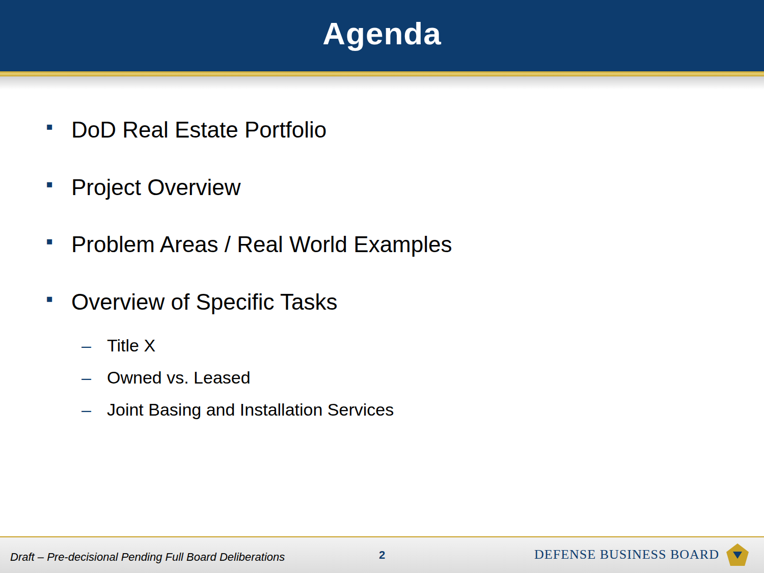Agenda
DoD Real Estate Portfolio
Project Overview
Problem Areas / Real World Examples
Overview of Specific Tasks
Title X
Owned vs. Leased
Joint Basing and Installation Services
Draft – Pre-decisional Pending Full Board Deliberations
2
DEFENSE BUSINESS BOARD